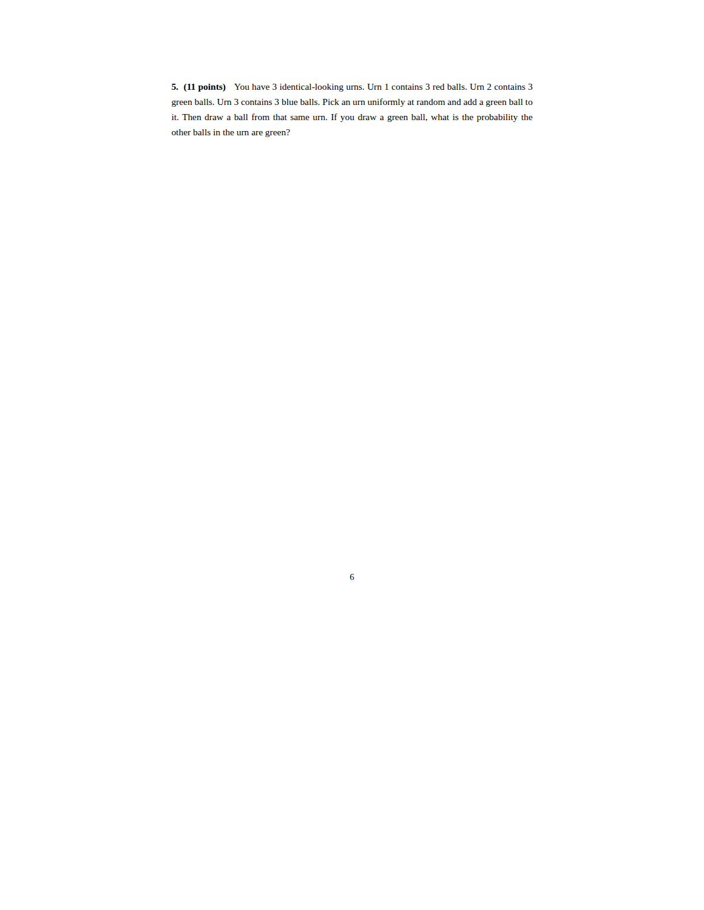5.(11 points) You have 3 identical-looking urns. Urn 1 contains 3 red balls. Urn 2 contains 3 green balls. Urn 3 contains 3 blue balls. Pick an urn uniformly at random and add a green ball to it. Then draw a ball from that same urn. If you draw a green ball, what is the probability the other balls in the urn are green?
6